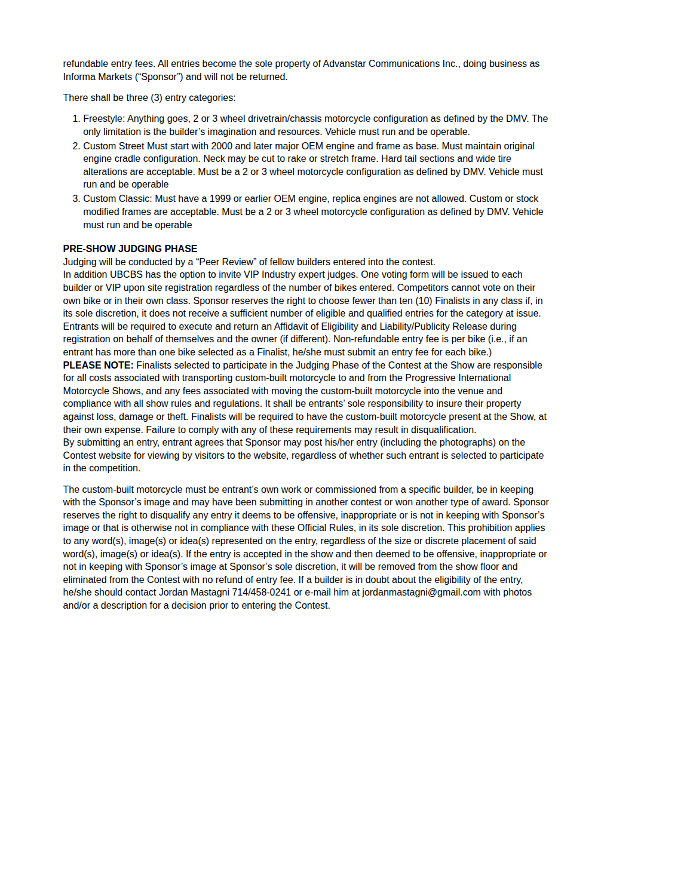refundable entry fees. All entries become the sole property of Advanstar Communications Inc., doing business as Informa Markets (“Sponsor”) and will not be returned.
There shall be three (3) entry categories:
Freestyle: Anything goes, 2 or 3 wheel drivetrain/chassis motorcycle configuration as defined by the DMV. The only limitation is the builder’s imagination and resources. Vehicle must run and be operable.
Custom Street Must start with 2000 and later major OEM engine and frame as base. Must maintain original engine cradle configuration. Neck may be cut to rake or stretch frame. Hard tail sections and wide tire alterations are acceptable. Must be a 2 or 3 wheel motorcycle configuration as defined by DMV. Vehicle must run and be operable
Custom Classic: Must have a 1999 or earlier OEM engine, replica engines are not allowed. Custom or stock modified frames are acceptable. Must be a 2 or 3 wheel motorcycle configuration as defined by DMV. Vehicle must run and be operable
PRE-SHOW JUDGING PHASE
Judging will be conducted by a “Peer Review” of fellow builders entered into the contest.
In addition UBCBS has the option to invite VIP Industry expert judges. One voting form will be issued to each builder or VIP upon site registration regardless of the number of bikes entered. Competitors cannot vote on their own bike or in their own class. Sponsor reserves the right to choose fewer than ten (10) Finalists in any class if, in its sole discretion, it does not receive a sufficient number of eligible and qualified entries for the category at issue.
Entrants will be required to execute and return an Affidavit of Eligibility and Liability/Publicity Release during registration on behalf of themselves and the owner (if different). Non-refundable entry fee is per bike (i.e., if an entrant has more than one bike selected as a Finalist, he/she must submit an entry fee for each bike.)
PLEASE NOTE: Finalists selected to participate in the Judging Phase of the Contest at the Show are responsible for all costs associated with transporting custom-built motorcycle to and from the Progressive International Motorcycle Shows, and any fees associated with moving the custom-built motorcycle into the venue and compliance with all show rules and regulations. It shall be entrants’ sole responsibility to insure their property against loss, damage or theft. Finalists will be required to have the custom-built motorcycle present at the Show, at their own expense. Failure to comply with any of these requirements may result in disqualification.
By submitting an entry, entrant agrees that Sponsor may post his/her entry (including the photographs) on the Contest website for viewing by visitors to the website, regardless of whether such entrant is selected to participate in the competition.
The custom-built motorcycle must be entrant’s own work or commissioned from a specific builder, be in keeping with the Sponsor’s image and may have been submitting in another contest or won another type of award. Sponsor reserves the right to disqualify any entry it deems to be offensive, inappropriate or is not in keeping with Sponsor’s image or that is otherwise not in compliance with these Official Rules, in its sole discretion. This prohibition applies to any word(s), image(s) or idea(s) represented on the entry, regardless of the size or discrete placement of said word(s), image(s) or idea(s). If the entry is accepted in the show and then deemed to be offensive, inappropriate or not in keeping with Sponsor’s image at Sponsor’s sole discretion, it will be removed from the show floor and eliminated from the Contest with no refund of entry fee. If a builder is in doubt about the eligibility of the entry, he/she should contact Jordan Mastagni 714/458-0241 or e-mail him at jordanmastagni@gmail.com with photos and/or a description for a decision prior to entering the Contest.